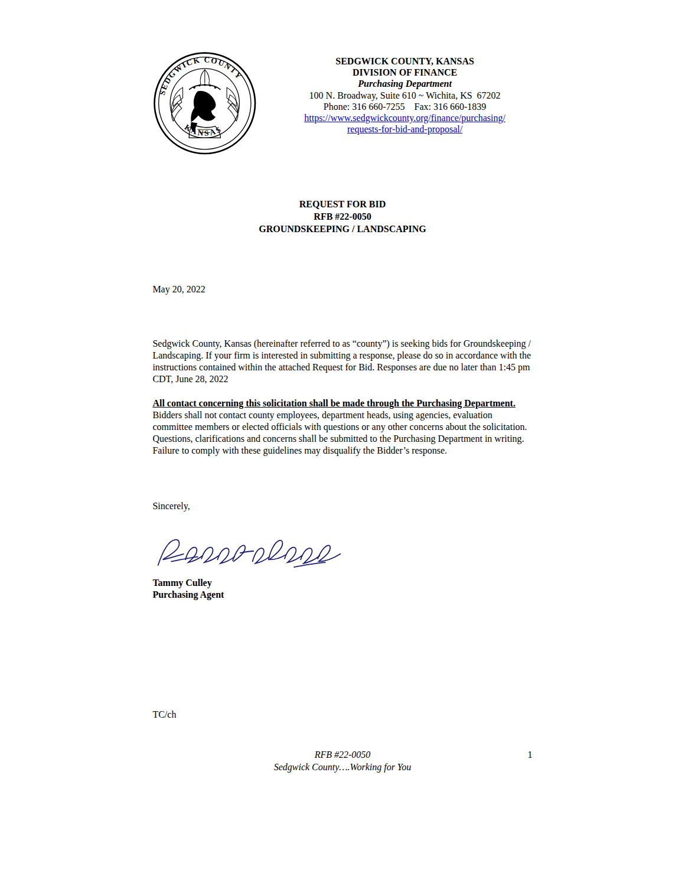SEDGWICK COUNTY KANSAS
SEDGWICK COUNTY, KANSAS
DIVISION OF FINANCE
Purchasing Department
100 N. Broadway, Suite 610 ~ Wichita, KS 67202
Phone: 316 660-7255 Fax: 316 660-1839
https://www.sedgwickcounty.org/finance/purchasing/
requests-for-bid-and-proposal/
REQUEST FOR BID
RFB #22-0050
GROUNDSKEEPING / LANDSCAPING
May 20, 2022
Sedgwick County, Kansas (hereinafter referred to as “county”) is seeking bids for Groundskeeping / Landscaping. If your firm is interested in submitting a response, please do so in accordance with the instructions contained within the attached Request for Bid. Responses are due no later than 1:45 pm CDT, June 28, 2022
All contact concerning this solicitation shall be made through the Purchasing Department. Bidders shall not contact county employees, department heads, using agencies, evaluation committee members or elected officials with questions or any other concerns about the solicitation. Questions, clarifications and concerns shall be submitted to the Purchasing Department in writing. Failure to comply with these guidelines may disqualify the Bidder’s response.
Sincerely,
Tammy Culley
Purchasing Agent
TC/ch
1
RFB #22-0050
Sedgwick County….Working for You